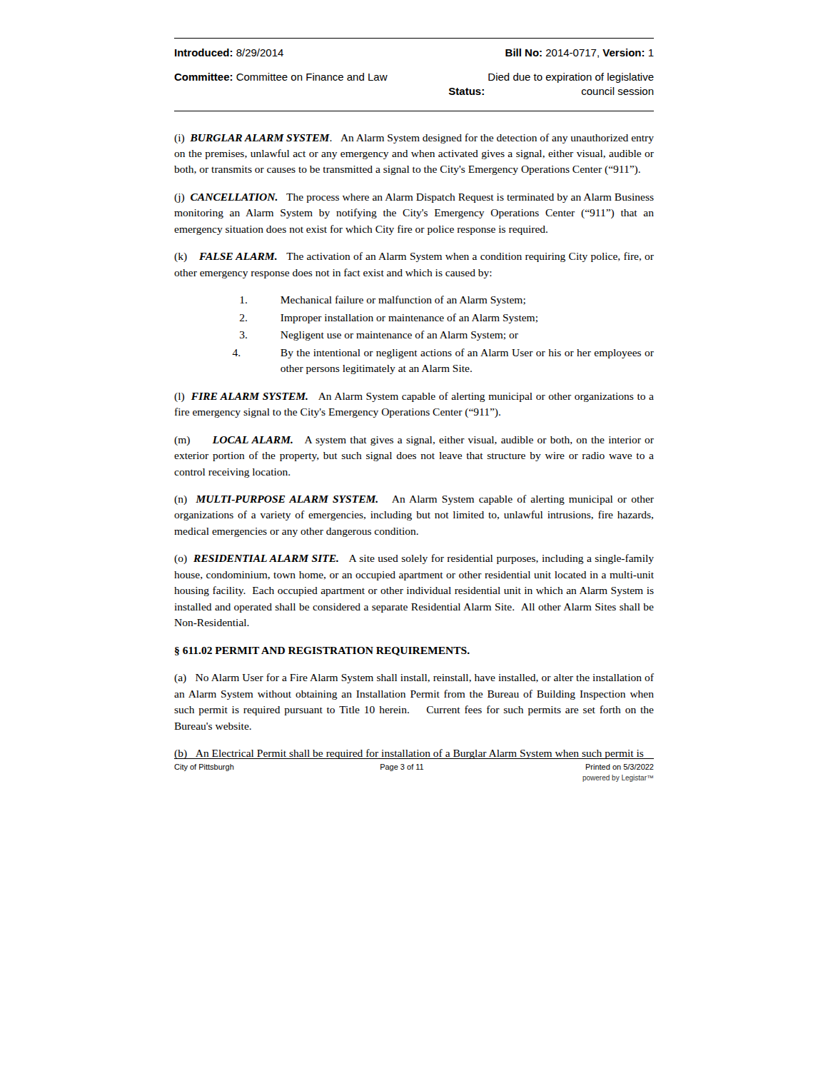| Introduced: 8/29/2014 | Bill No: 2014-0717, Version: 1 |
| Committee: Committee on Finance and Law | Status: Died due to expiration of legislative council session |
(i) BURGLAR ALARM SYSTEM. An Alarm System designed for the detection of any unauthorized entry on the premises, unlawful act or any emergency and when activated gives a signal, either visual, audible or both, or transmits or causes to be transmitted a signal to the City's Emergency Operations Center (“911”).
(j) CANCELLATION. The process where an Alarm Dispatch Request is terminated by an Alarm Business monitoring an Alarm System by notifying the City's Emergency Operations Center (“911”) that an emergency situation does not exist for which City fire or police response is required.
(k) FALSE ALARM. The activation of an Alarm System when a condition requiring City police, fire, or other emergency response does not in fact exist and which is caused by:
1. Mechanical failure or malfunction of an Alarm System;
2. Improper installation or maintenance of an Alarm System;
3. Negligent use or maintenance of an Alarm System; or
4. By the intentional or negligent actions of an Alarm User or his or her employees or other persons legitimately at an Alarm Site.
(l) FIRE ALARM SYSTEM. An Alarm System capable of alerting municipal or other organizations to a fire emergency signal to the City's Emergency Operations Center (“911”).
(m) LOCAL ALARM. A system that gives a signal, either visual, audible or both, on the interior or exterior portion of the property, but such signal does not leave that structure by wire or radio wave to a control receiving location.
(n) MULTI-PURPOSE ALARM SYSTEM. An Alarm System capable of alerting municipal or other organizations of a variety of emergencies, including but not limited to, unlawful intrusions, fire hazards, medical emergencies or any other dangerous condition.
(o) RESIDENTIAL ALARM SITE. A site used solely for residential purposes, including a single-family house, condominium, town home, or an occupied apartment or other residential unit located in a multi-unit housing facility. Each occupied apartment or other individual residential unit in which an Alarm System is installed and operated shall be considered a separate Residential Alarm Site. All other Alarm Sites shall be Non-Residential.
§ 611.02 PERMIT AND REGISTRATION REQUIREMENTS.
(a) No Alarm User for a Fire Alarm System shall install, reinstall, have installed, or alter the installation of an Alarm System without obtaining an Installation Permit from the Bureau of Building Inspection when such permit is required pursuant to Title 10 herein. Current fees for such permits are set forth on the Bureau's website.
(b) An Electrical Permit shall be required for installation of a Burglar Alarm System when such permit is
| City of Pittsburgh | Page 3 of 11 | Printed on 5/3/2022 |
powered by Legistar™